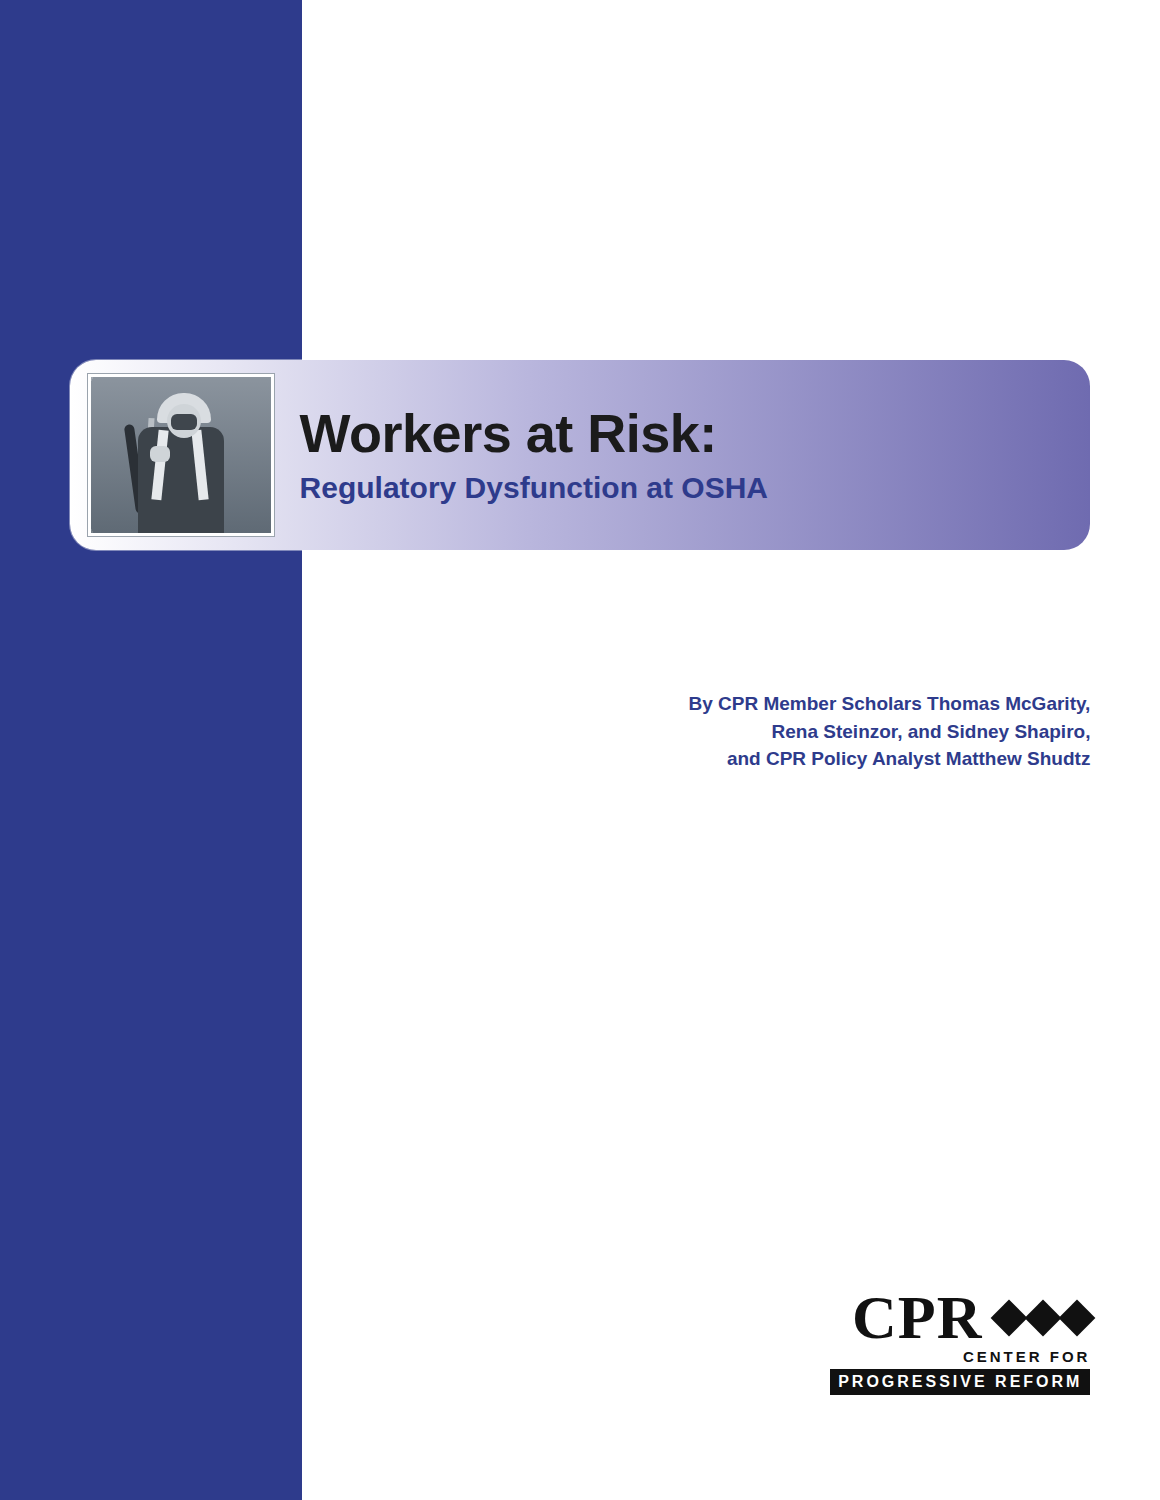Workers at Risk:
Regulatory Dysfunction at OSHA
By CPR Member Scholars Thomas McGarity,
Rena Steinzor, and Sidney Shapiro,
and CPR Policy Analyst Matthew Shudtz
CPR
CENTER FOR
PROGRESSIVE REFORM